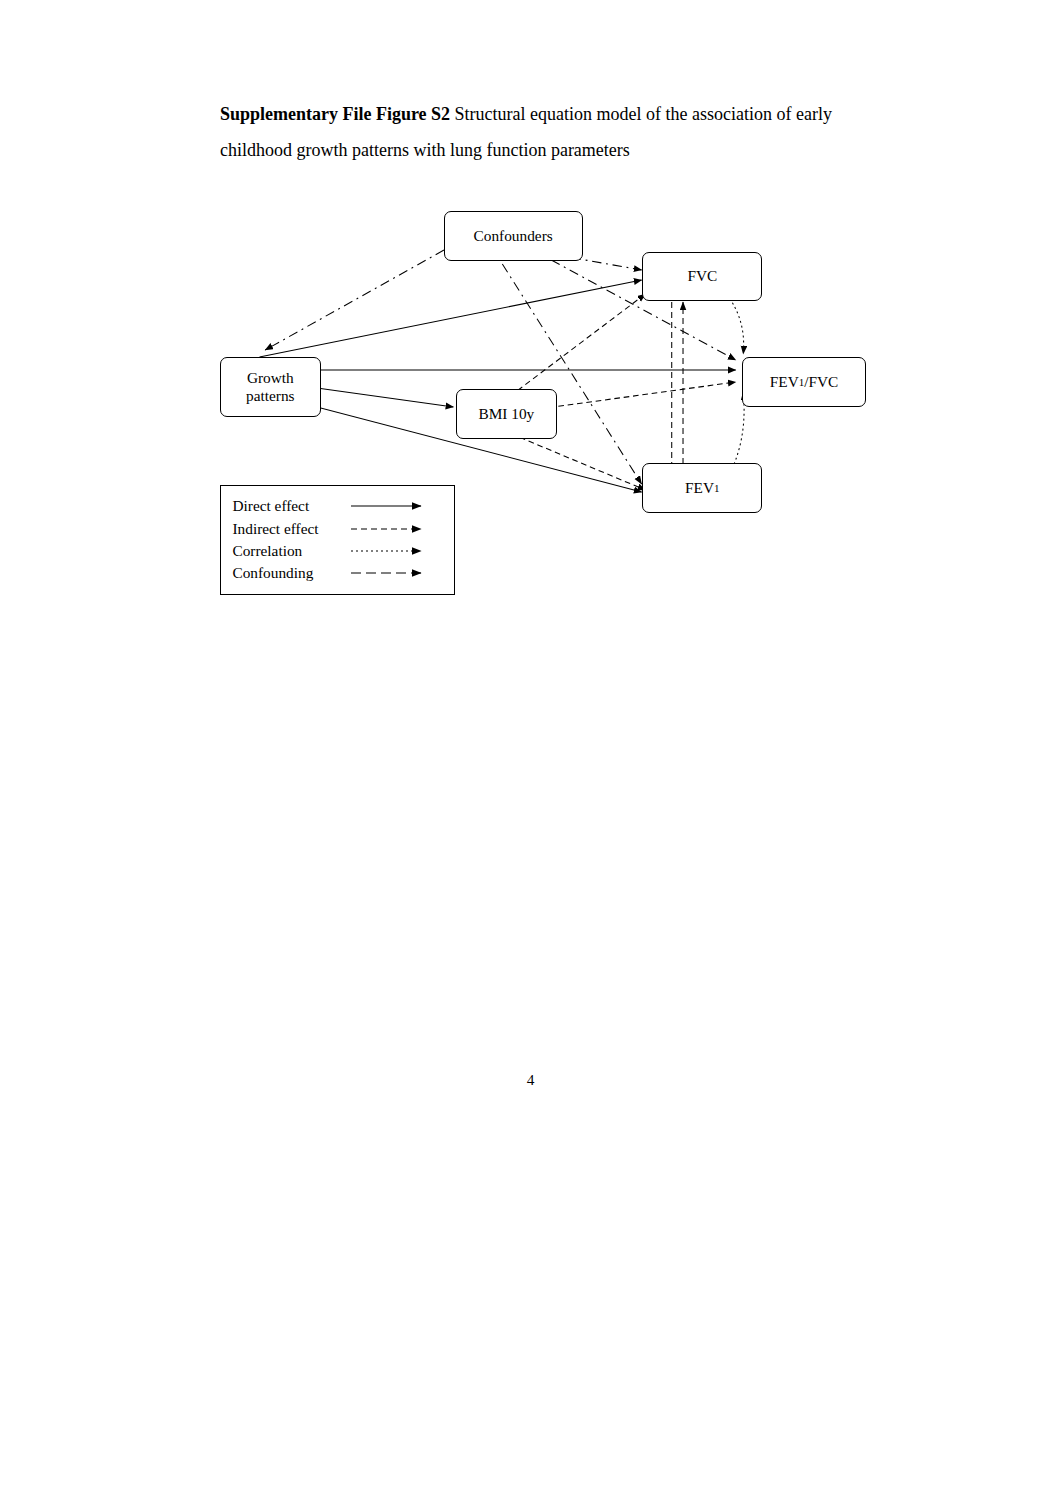Supplementary File Figure S2 Structural equation model of the association of early childhood growth patterns with lung function parameters
Confounders
FVC
Growth
patterns
FEV1/FVC
BMI 10y
FEV1
| Direct effect | |
| Indirect effect | |
| Correlation | |
| Confounding | |
4